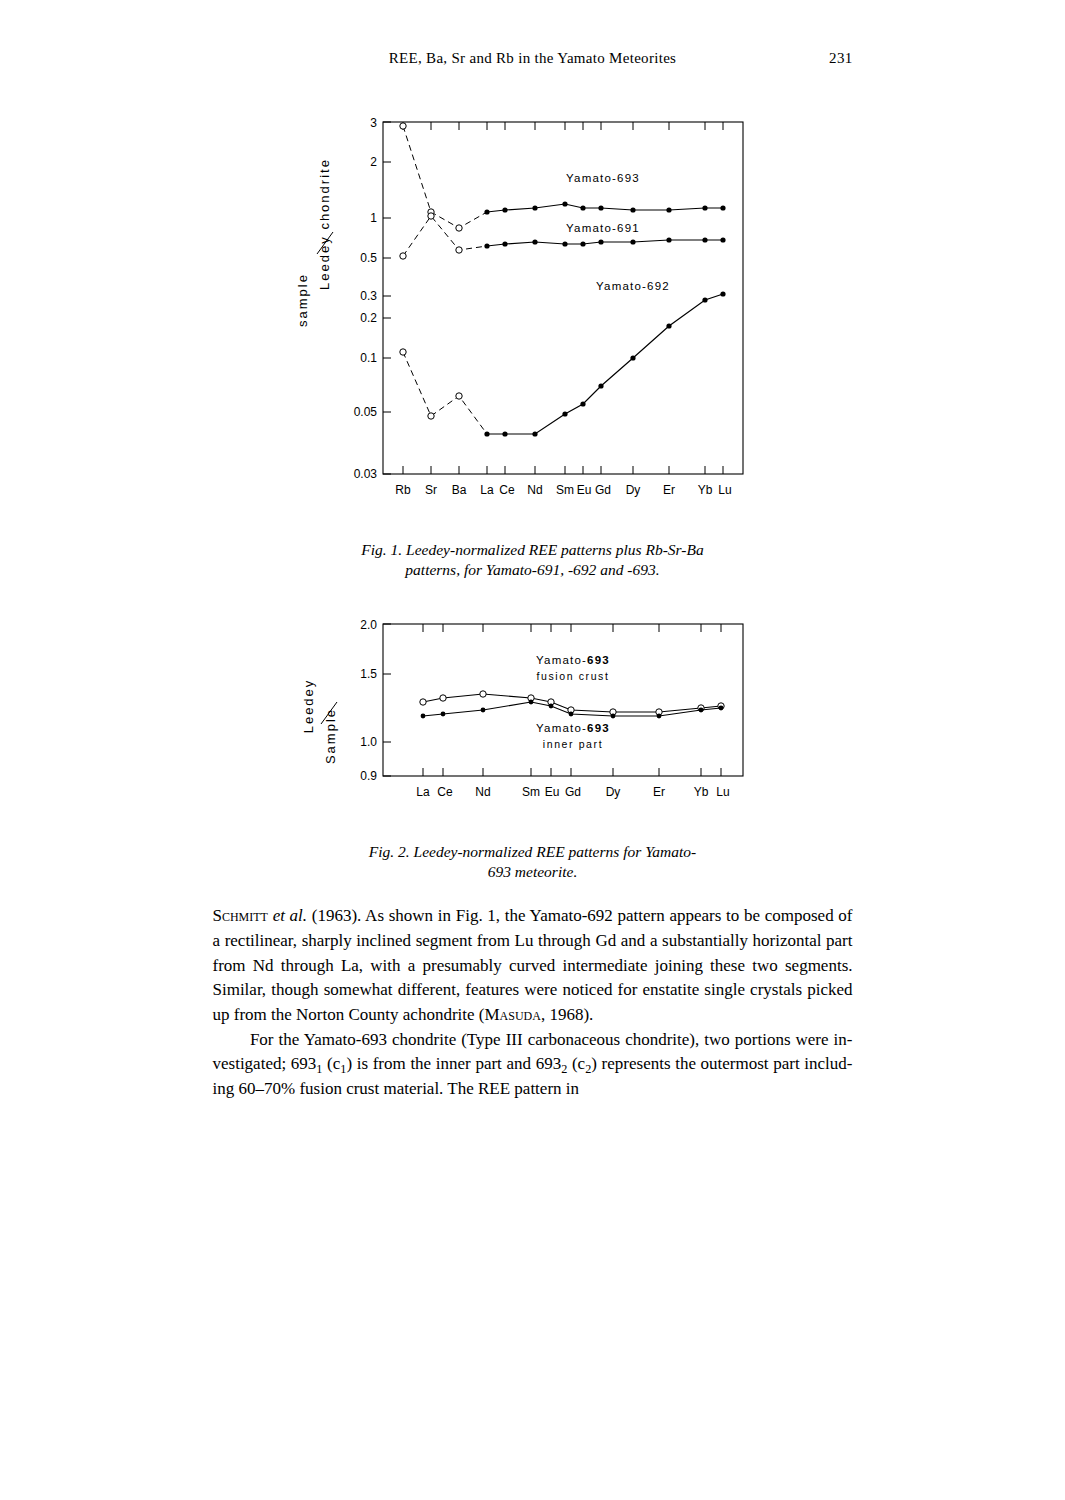REE, Ba, Sr and Rb in the Yamato Meteorites 231
sample Leedey chondrite 3 2 1 0.5 0.3 0.2 0.1 0.05 0.03 Rb Sr Ba La Ce Nd Sm Eu Gd Dy Er Yb Lu Yamato-693 Yamato-691 Yamato-692
Fig. 1. Leedey-normalized REE patterns plus Rb-Sr-Ba
patterns, for Yamato-691, -692 and -693.
Leedey Sample 2.0 1.5 1.0 0.9 La Ce Nd Sm Eu Gd Dy Er Yb Lu Yamato-693 fusion crust Yamato-693 inner part
Fig. 2. Leedey-normalized REE patterns for Yamato-
693 meteorite.
Schmitt et al. (1963). As shown in Fig. 1, the Yamato-692 pattern appears to be composed of a rectilinear, sharply inclined segment from Lu through Gd and a substantially horizontal part from Nd through La, with a presumably curved intermediate joining these two segments. Similar, though somewhat different, features were noticed for enstatite single crystals picked up from the Norton County achondrite (Masuda, 1968).
For the Yamato-693 chondrite (Type III carbonaceous chondrite), two portions were investigated; 6931 (c1) is from the inner part and 6932 (c2) represents the outermost part including 60–70% fusion crust material. The REE pattern in